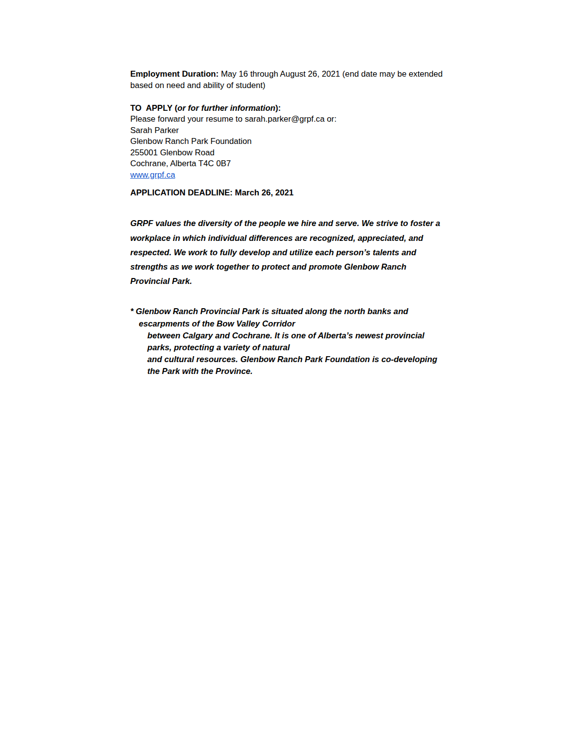Employment Duration: May 16 through August 26, 2021 (end date may be extended based on need and ability of student)
TO APPLY (or for further information):
Please forward your resume to sarah.parker@grpf.ca or:
Sarah Parker
Glenbow Ranch Park Foundation
255001 Glenbow Road
Cochrane, Alberta T4C 0B7
www.grpf.ca
APPLICATION DEADLINE: March 26, 2021
GRPF values the diversity of the people we hire and serve. We strive to foster a workplace in which individual differences are recognized, appreciated, and respected. We work to fully develop and utilize each person’s talents and strengths as we work together to protect and promote Glenbow Ranch Provincial Park.
* Glenbow Ranch Provincial Park is situated along the north banks and escarpments of the Bow Valley Corridorbetween Calgary and Cochrane. It is one of Alberta’s newest provincial parks, protecting a variety of natural and cultural resources. Glenbow Ranch Park Foundation is co-developing the Park with the Province.